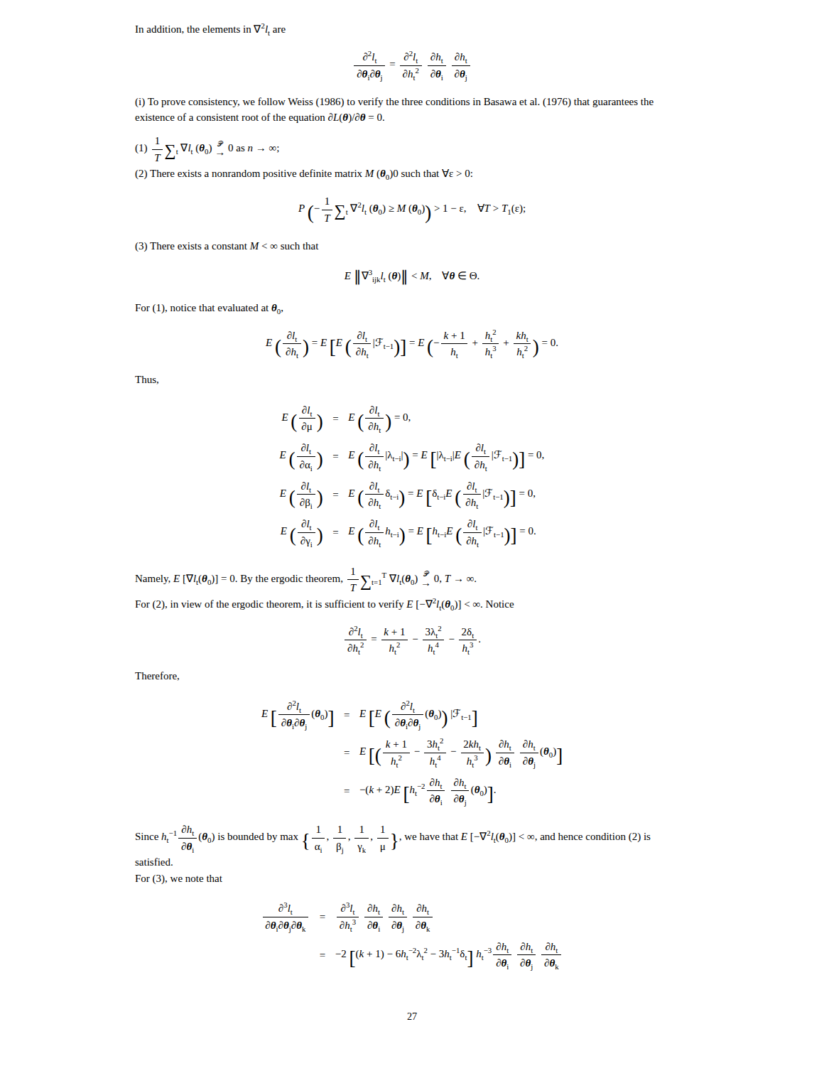In addition, the elements in ∇2lt are
∂2lt∂θi∂θj = ∂2lt∂ht2 ∂ht∂θi ∂ht∂θj
(i) To prove consistency, we follow Weiss (1986) to verify the three conditions in Basawa et al. (1976) that guarantees the existence of a consistent root of the equation ∂L(θ)/∂θ = 0.
(1) 1 T∑t ∇lt (θ0) 𝒫→ 0 as n → ∞;
(2) There exists a nonrandom positive definite matrix M (θ0)0 such that ∀ε > 0:
P (−1 T∑t ∇2lt (θ0) ≥ M (θ0)) > 1 − ε, ∀T > T1(ε);
(3) There exists a constant M < ∞ such that
E ∥∇3ijklt (θ)∥ < M, ∀θ ∈ Θ.
For (1), notice that evaluated at θ0,
E (∂lt∂ht) = E [E (∂lt∂ht|ℱt−1)] = E (−k + 1 ht + ht2 ht3 + kht ht2) = 0.
Thus,
| E ( ∂ l t ∂μ ) | = | E ( ∂ l t ∂ h t ) = 0, |
| E ( ∂ l t ∂α i ) | = | E ( ∂ l t ∂ h t /λ t−i / ) = E [ /λ t−i / E ( ∂ l t ∂ h t /ℱ t−1 ) ] = 0, |
| E ( ∂ l t ∂β i ) | = | E ( ∂ l t ∂ h t δ t−i ) = E [ δ t−i E ( ∂ l t ∂ h t /ℱ t−1 ) ] = 0, |
| E ( ∂ l t ∂γ i ) | = | E ( ∂ l t ∂ h t h t−i ) = E [ h t−i E ( ∂ l t ∂ h t /ℱ t−1 ) ] = 0. |
Namely, E [∇lt(θ0)] = 0. By the ergodic theorem, 1 T∑t=1T ∇lt(θ0) 𝒫→ 0, T → ∞.
For (2), in view of the ergodic theorem, it is sufficient to verify E [−∇2lt(θ0)] < ∞. Notice
∂2lt∂ht2 = k + 1 ht2 − 3λt2 ht4 − 2δt ht3.
Therefore,
| E [ ∂ 2 l t ∂ θ i ∂ θ j ( θ 0 ) ] | = | E [ E ( ∂ 2 l t ∂ θ i ∂ θ j ( θ 0 ) ) /ℱ t−1 ] |
| | = | E [ ( k + 1 h t 2 − 3 h t 2 h t 4 − 2 kh t h t 3 ) ∂ h t ∂ θ i ∂ h t ∂ θ j ( θ 0 ) ] |
| | = | −( k + 2) E [ h t −2 ∂ h t ∂ θ i ∂ h t ∂ θ j ( θ 0 ) ] . |
Since ht−1∂ht∂θi(θ0) is bounded by max {1 αi, 1 βj, 1 γk, 1 μ}, we have that E [−∇2lt(θ0)] < ∞, and hence condition (2) is satisfied.
For (3), we note that
| ∂ 3 l t ∂ θ i ∂ θ j ∂ θ k | = | ∂ 3 l t ∂ h t 3 ∂ h t ∂ θ i ∂ h t ∂ θ j ∂ h t ∂ θ k |
| | = | −2 [ ( k + 1) − 6 h t −2 λ t 2 − 3 h t −1 δ t ] h t −3 ∂ h t ∂ θ i ∂ h t ∂ θ j ∂ h t ∂ θ k |
27